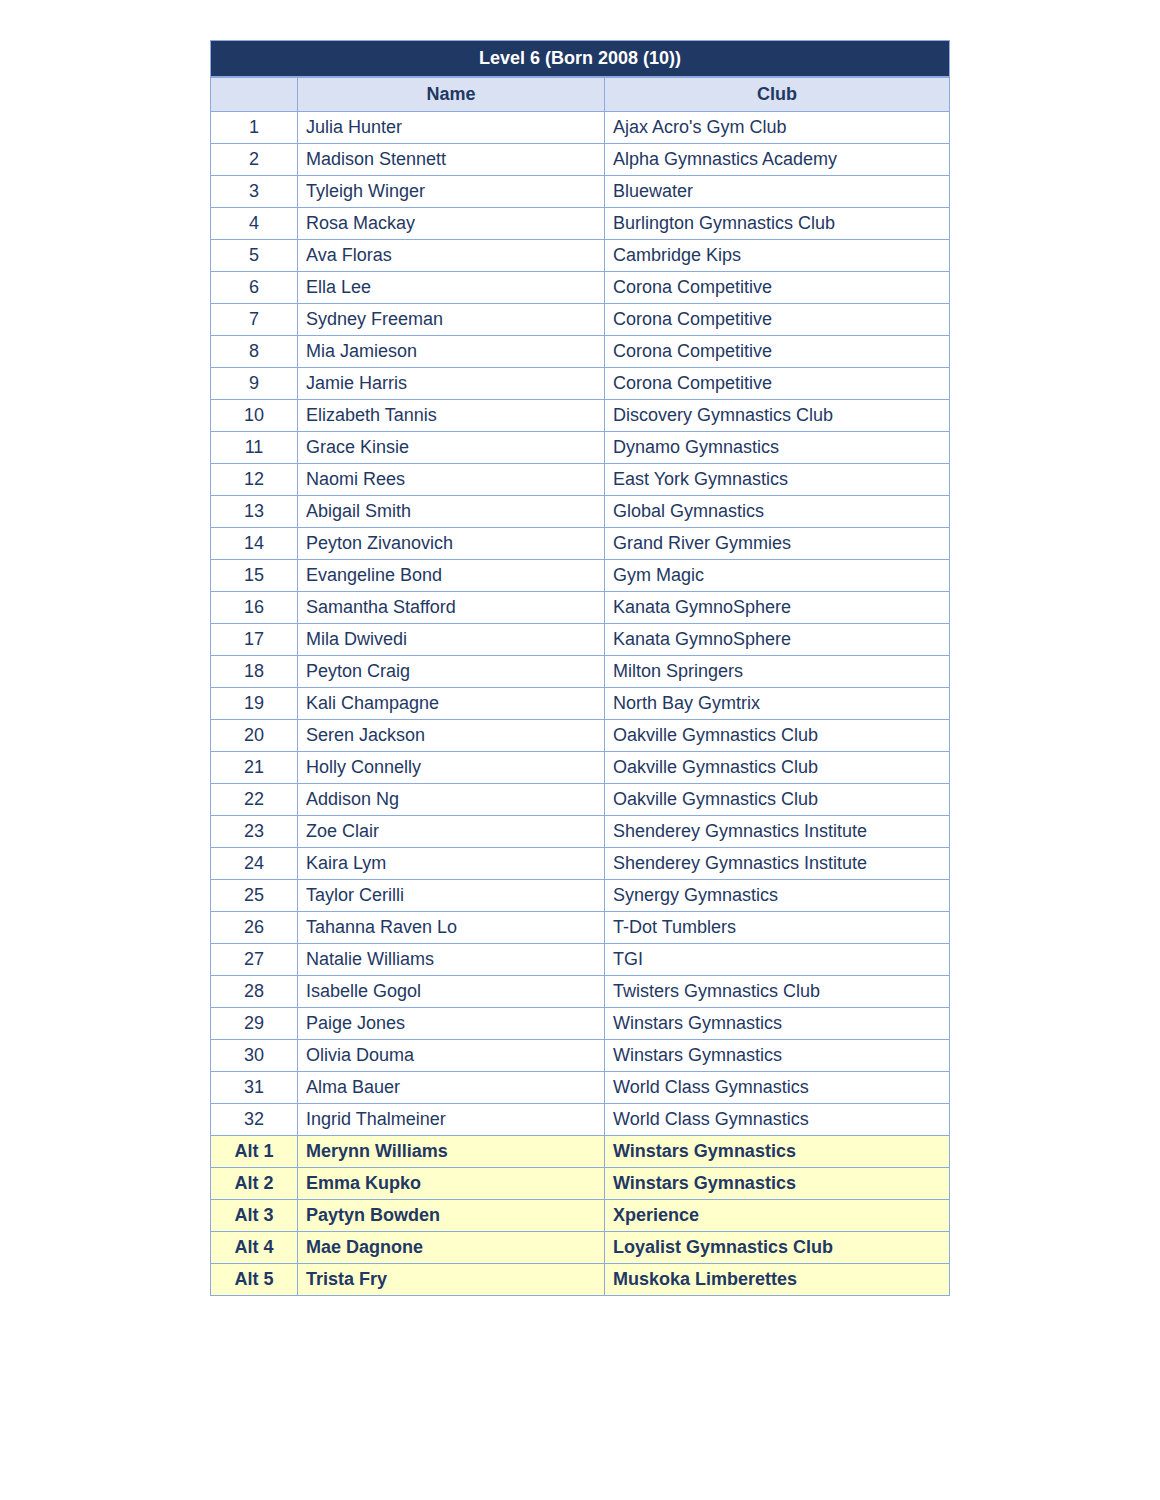Level 6 (Born 2008 (10))
| | Name | Club |
| --- | --- | --- |
| 1 | Julia Hunter | Ajax Acro's Gym Club |
| 2 | Madison Stennett | Alpha Gymnastics Academy |
| 3 | Tyleigh Winger | Bluewater |
| 4 | Rosa Mackay | Burlington Gymnastics Club |
| 5 | Ava Floras | Cambridge Kips |
| 6 | Ella Lee | Corona Competitive |
| 7 | Sydney Freeman | Corona Competitive |
| 8 | Mia Jamieson | Corona Competitive |
| 9 | Jamie Harris | Corona Competitive |
| 10 | Elizabeth Tannis | Discovery Gymnastics Club |
| 11 | Grace Kinsie | Dynamo Gymnastics |
| 12 | Naomi Rees | East York Gymnastics |
| 13 | Abigail Smith | Global Gymnastics |
| 14 | Peyton Zivanovich | Grand River Gymmies |
| 15 | Evangeline Bond | Gym Magic |
| 16 | Samantha Stafford | Kanata GymnoSphere |
| 17 | Mila Dwivedi | Kanata GymnoSphere |
| 18 | Peyton Craig | Milton Springers |
| 19 | Kali Champagne | North Bay Gymtrix |
| 20 | Seren Jackson | Oakville Gymnastics Club |
| 21 | Holly Connelly | Oakville Gymnastics Club |
| 22 | Addison Ng | Oakville Gymnastics Club |
| 23 | Zoe Clair | Shenderey Gymnastics Institute |
| 24 | Kaira Lym | Shenderey Gymnastics Institute |
| 25 | Taylor Cerilli | Synergy Gymnastics |
| 26 | Tahanna Raven Lo | T-Dot Tumblers |
| 27 | Natalie Williams | TGI |
| 28 | Isabelle Gogol | Twisters Gymnastics Club |
| 29 | Paige Jones | Winstars Gymnastics |
| 30 | Olivia Douma | Winstars Gymnastics |
| 31 | Alma Bauer | World Class Gymnastics |
| 32 | Ingrid Thalmeiner | World Class Gymnastics |
| Alt 1 | Merynn Williams | Winstars Gymnastics |
| Alt 2 | Emma Kupko | Winstars Gymnastics |
| Alt 3 | Paytyn Bowden | Xperience |
| Alt 4 | Mae Dagnone | Loyalist Gymnastics Club |
| Alt 5 | Trista Fry | Muskoka Limberettes |